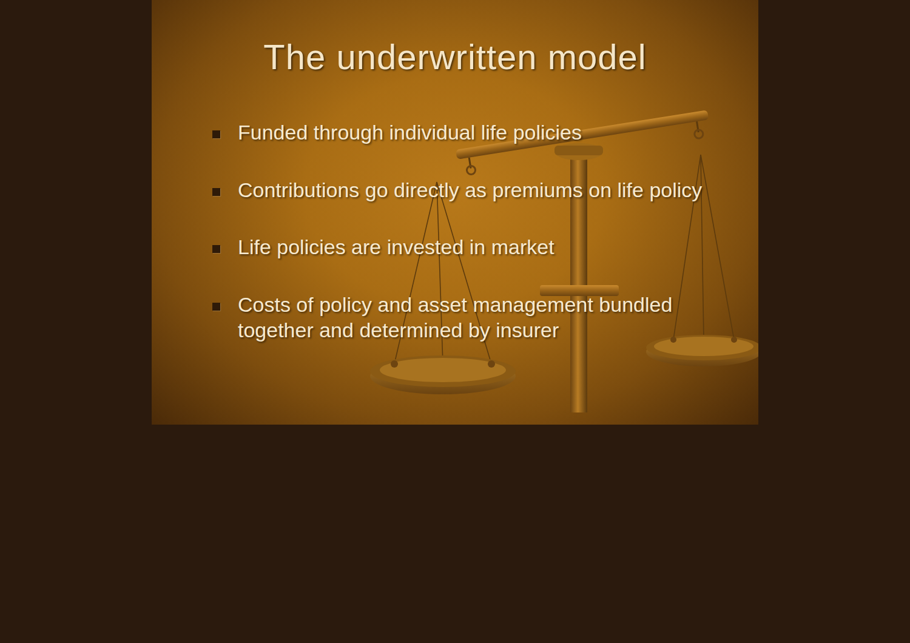The underwritten model
Funded through individual life policies
Contributions go directly as premiums on life policy
Life policies are invested in market
Costs of policy and asset management bundled together and determined by insurer